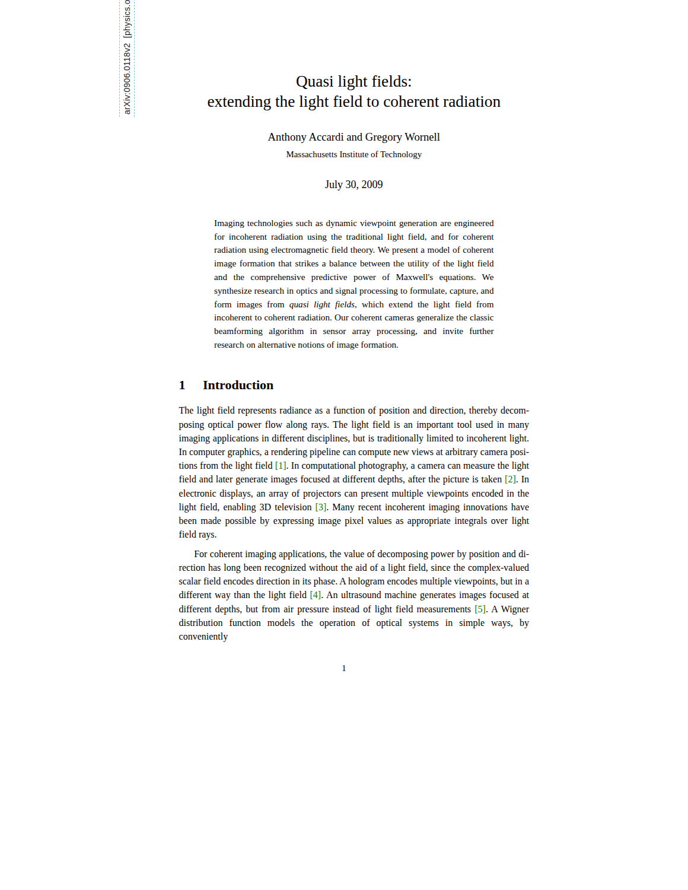arXiv:0906.0118v2 [physics.optics] 24 Aug 2009
Quasi light fields:
extending the light field to coherent radiation
Anthony Accardi and Gregory Wornell
Massachusetts Institute of Technology
July 30, 2009
Imaging technologies such as dynamic viewpoint generation are engineered for incoherent radiation using the traditional light field, and for coherent radiation using electromagnetic field theory. We present a model of coherent image formation that strikes a balance between the utility of the light field and the comprehensive predictive power of Maxwell's equations. We synthesize research in optics and signal processing to formulate, capture, and form images from quasi light fields, which extend the light field from incoherent to coherent radiation. Our coherent cameras generalize the classic beamforming algorithm in sensor array processing, and invite further research on alternative notions of image formation.
1 Introduction
The light field represents radiance as a function of position and direction, thereby decomposing optical power flow along rays. The light field is an important tool used in many imaging applications in different disciplines, but is traditionally limited to incoherent light. In computer graphics, a rendering pipeline can compute new views at arbitrary camera positions from the light field [1]. In computational photography, a camera can measure the light field and later generate images focused at different depths, after the picture is taken [2]. In electronic displays, an array of projectors can present multiple viewpoints encoded in the light field, enabling 3D television [3]. Many recent incoherent imaging innovations have been made possible by expressing image pixel values as appropriate integrals over light field rays.
For coherent imaging applications, the value of decomposing power by position and direction has long been recognized without the aid of a light field, since the complex-valued scalar field encodes direction in its phase. A hologram encodes multiple viewpoints, but in a different way than the light field [4]. An ultrasound machine generates images focused at different depths, but from air pressure instead of light field measurements [5]. A Wigner distribution function models the operation of optical systems in simple ways, by conveniently
1